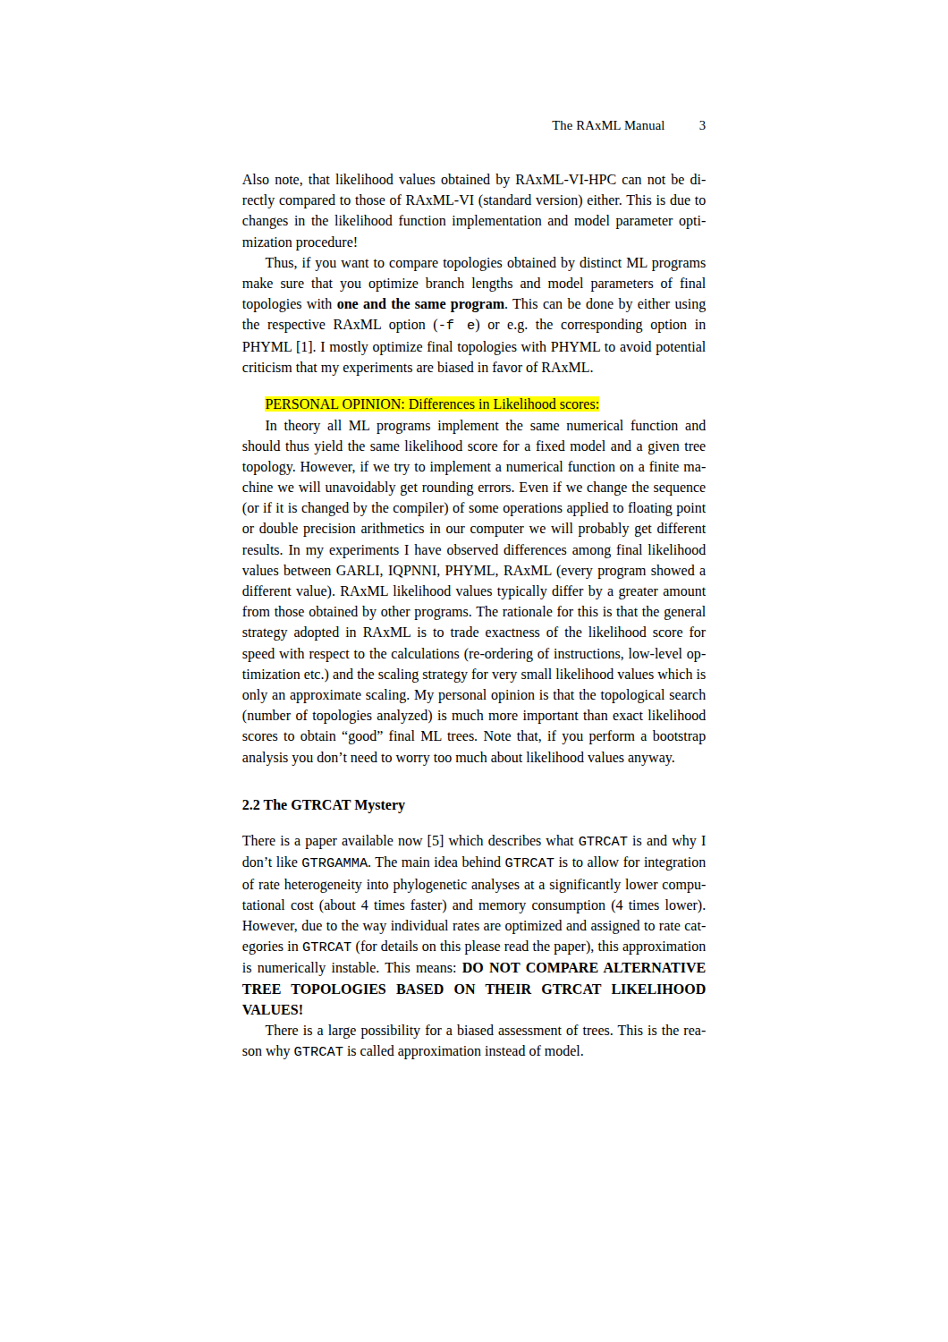The RAxML Manual3
Also note, that likelihood values obtained by RAxML-VI-HPC can not be directly compared to those of RAxML-VI (standard version) either. This is due to changes in the likelihood function implementation and model parameter optimization procedure!
Thus, if you want to compare topologies obtained by distinct ML programs make sure that you optimize branch lengths and model parameters of final topologies with one and the same program. This can be done by either using the respective RAxML option (-f e) or e.g. the corresponding option in PHYML [1]. I mostly optimize final topologies with PHYML to avoid potential criticism that my experiments are biased in favor of RAxML.
PERSONAL OPINION: Differences in Likelihood scores:
In theory all ML programs implement the same numerical function and should thus yield the same likelihood score for a fixed model and a given tree topology. However, if we try to implement a numerical function on a finite machine we will unavoidably get rounding errors. Even if we change the sequence (or if it is changed by the compiler) of some operations applied to floating point or double precision arithmetics in our computer we will probably get different results. In my experiments I have observed differences among final likelihood values between GARLI, IQPNNI, PHYML, RAxML (every program showed a different value). RAxML likelihood values typically differ by a greater amount from those obtained by other programs. The rationale for this is that the general strategy adopted in RAxML is to trade exactness of the likelihood score for speed with respect to the calculations (re-ordering of instructions, low-level optimization etc.) and the scaling strategy for very small likelihood values which is only an approximate scaling. My personal opinion is that the topological search (number of topologies analyzed) is much more important than exact likelihood scores to obtain “good” final ML trees. Note that, if you perform a bootstrap analysis you don’t need to worry too much about likelihood values anyway.
2.2 The GTRCAT Mystery
There is a paper available now [5] which describes what GTRCAT is and why I don’t like GTRGAMMA. The main idea behind GTRCAT is to allow for integration of rate heterogeneity into phylogenetic analyses at a significantly lower computational cost (about 4 times faster) and memory consumption (4 times lower). However, due to the way individual rates are optimized and assigned to rate categories in GTRCAT (for details on this please read the paper), this approximation is numerically instable. This means: DO NOT COMPARE ALTERNATIVE TREE TOPOLOGIES BASED ON THEIR GTRCAT LIKELIHOOD VALUES!
There is a large possibility for a biased assessment of trees. This is the reason why GTRCAT is called approximation instead of model.